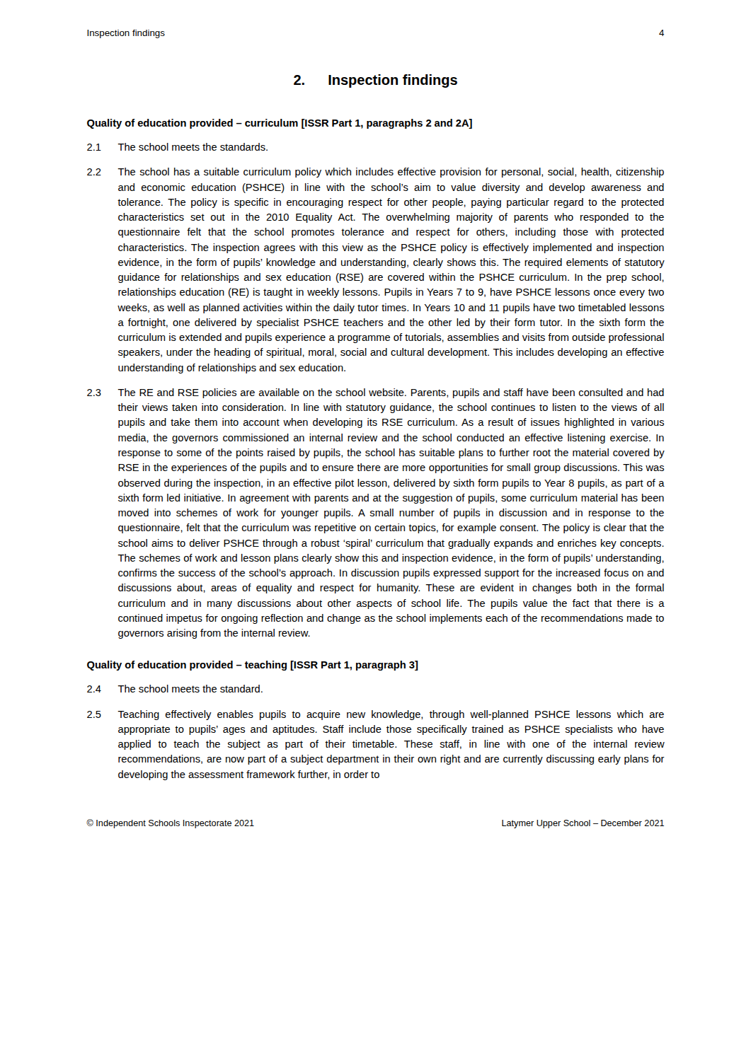Inspection findings 4
2. Inspection findings
Quality of education provided – curriculum [ISSR Part 1, paragraphs 2 and 2A]
2.1 The school meets the standards.
2.2 The school has a suitable curriculum policy which includes effective provision for personal, social, health, citizenship and economic education (PSHCE) in line with the school’s aim to value diversity and develop awareness and tolerance. The policy is specific in encouraging respect for other people, paying particular regard to the protected characteristics set out in the 2010 Equality Act. The overwhelming majority of parents who responded to the questionnaire felt that the school promotes tolerance and respect for others, including those with protected characteristics. The inspection agrees with this view as the PSHCE policy is effectively implemented and inspection evidence, in the form of pupils’ knowledge and understanding, clearly shows this. The required elements of statutory guidance for relationships and sex education (RSE) are covered within the PSHCE curriculum. In the prep school, relationships education (RE) is taught in weekly lessons. Pupils in Years 7 to 9, have PSHCE lessons once every two weeks, as well as planned activities within the daily tutor times. In Years 10 and 11 pupils have two timetabled lessons a fortnight, one delivered by specialist PSHCE teachers and the other led by their form tutor. In the sixth form the curriculum is extended and pupils experience a programme of tutorials, assemblies and visits from outside professional speakers, under the heading of spiritual, moral, social and cultural development. This includes developing an effective understanding of relationships and sex education.
2.3 The RE and RSE policies are available on the school website. Parents, pupils and staff have been consulted and had their views taken into consideration. In line with statutory guidance, the school continues to listen to the views of all pupils and take them into account when developing its RSE curriculum. As a result of issues highlighted in various media, the governors commissioned an internal review and the school conducted an effective listening exercise. In response to some of the points raised by pupils, the school has suitable plans to further root the material covered by RSE in the experiences of the pupils and to ensure there are more opportunities for small group discussions. This was observed during the inspection, in an effective pilot lesson, delivered by sixth form pupils to Year 8 pupils, as part of a sixth form led initiative. In agreement with parents and at the suggestion of pupils, some curriculum material has been moved into schemes of work for younger pupils. A small number of pupils in discussion and in response to the questionnaire, felt that the curriculum was repetitive on certain topics, for example consent. The policy is clear that the school aims to deliver PSHCE through a robust ‘spiral’ curriculum that gradually expands and enriches key concepts. The schemes of work and lesson plans clearly show this and inspection evidence, in the form of pupils’ understanding, confirms the success of the school’s approach. In discussion pupils expressed support for the increased focus on and discussions about, areas of equality and respect for humanity. These are evident in changes both in the formal curriculum and in many discussions about other aspects of school life. The pupils value the fact that there is a continued impetus for ongoing reflection and change as the school implements each of the recommendations made to governors arising from the internal review.
Quality of education provided – teaching [ISSR Part 1, paragraph 3]
2.4 The school meets the standard.
2.5 Teaching effectively enables pupils to acquire new knowledge, through well-planned PSHCE lessons which are appropriate to pupils’ ages and aptitudes. Staff include those specifically trained as PSHCE specialists who have applied to teach the subject as part of their timetable. These staff, in line with one of the internal review recommendations, are now part of a subject department in their own right and are currently discussing early plans for developing the assessment framework further, in order to
© Independent Schools Inspectorate 2021 Latymer Upper School – December 2021